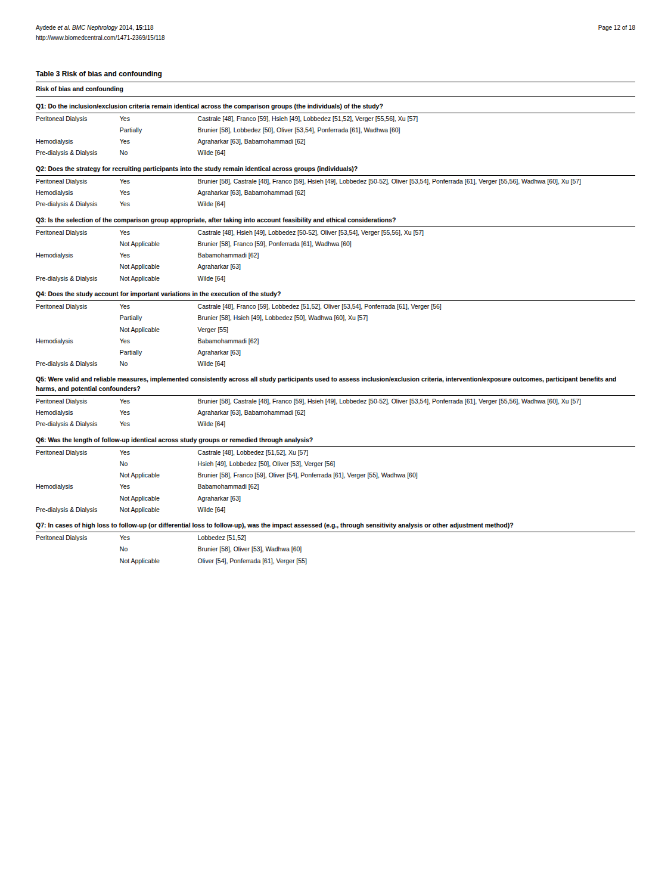Aydede et al. BMC Nephrology 2014, 15:118
http://www.biomedcentral.com/1471-2369/15/118
Page 12 of 18
Table 3 Risk of bias and confounding
| Risk of bias and confounding |
| Q1: Do the inclusion/exclusion criteria remain identical across the comparison groups (the individuals) of the study? |
| Peritoneal Dialysis | Yes | Castrale [48], Franco [59], Hsieh [49], Lobbedez [51,52], Verger [55,56], Xu [57] |
| Partially | Brunier [58], Lobbedez [50], Oliver [53,54], Ponferrada [61], Wadhwa [60] |
| Hemodialysis | Yes | Agraharkar [63], Babamohammadi [62] |
| Pre-dialysis & Dialysis | No | Wilde [64] |
| Q2: Does the strategy for recruiting participants into the study remain identical across groups (individuals)? |
| Peritoneal Dialysis | Yes | Brunier [58], Castrale [48], Franco [59], Hsieh [49], Lobbedez [50-52], Oliver [53,54], Ponferrada [61], Verger [55,56], Wadhwa [60], Xu [57] |
| Hemodialysis | Yes | Agraharkar [63], Babamohammadi [62] |
| Pre-dialysis & Dialysis | Yes | Wilde [64] |
| Q3: Is the selection of the comparison group appropriate, after taking into account feasibility and ethical considerations? |
| Peritoneal Dialysis | Yes | Castrale [48], Hsieh [49], Lobbedez [50-52], Oliver [53,54], Verger [55,56], Xu [57] |
| Not Applicable | Brunier [58], Franco [59], Ponferrada [61], Wadhwa [60] |
| Hemodialysis | Yes | Babamohammadi [62] |
| Not Applicable | Agraharkar [63] |
| Pre-dialysis & Dialysis | Not Applicable | Wilde [64] |
| Q4: Does the study account for important variations in the execution of the study? |
| Peritoneal Dialysis | Yes | Castrale [48], Franco [59], Lobbedez [51,52], Oliver [53,54], Ponferrada [61], Verger [56] |
| Partially | Brunier [58], Hsieh [49], Lobbedez [50], Wadhwa [60], Xu [57] |
| Not Applicable | Verger [55] |
| Hemodialysis | Yes | Babamohammadi [62] |
| Partially | Agraharkar [63] |
| Pre-dialysis & Dialysis | No | Wilde [64] |
| Q5: Were valid and reliable measures, implemented consistently across all study participants used to assess inclusion/exclusion criteria, intervention/exposure outcomes, participant benefits and harms, and potential confounders? |
| Peritoneal Dialysis | Yes | Brunier [58], Castrale [48], Franco [59], Hsieh [49], Lobbedez [50-52], Oliver [53,54], Ponferrada [61], Verger [55,56], Wadhwa [60], Xu [57] |
| Hemodialysis | Yes | Agraharkar [63], Babamohammadi [62] |
| Pre-dialysis & Dialysis | Yes | Wilde [64] |
| Q6: Was the length of follow-up identical across study groups or remedied through analysis? |
| Peritoneal Dialysis | Yes | Castrale [48], Lobbedez [51,52], Xu [57] |
| No | Hsieh [49], Lobbedez [50], Oliver [53], Verger [56] |
| Not Applicable | Brunier [58], Franco [59], Oliver [54], Ponferrada [61], Verger [55], Wadhwa [60] |
| Hemodialysis | Yes | Babamohammadi [62] |
| Not Applicable | Agraharkar [63] |
| Pre-dialysis & Dialysis | Not Applicable | Wilde [64] |
| Q7: In cases of high loss to follow-up (or differential loss to follow-up), was the impact assessed (e.g., through sensitivity analysis or other adjustment method)? |
| Peritoneal Dialysis | Yes | Lobbedez [51,52] |
| No | Brunier [58], Oliver [53], Wadhwa [60] |
| Not Applicable | Oliver [54], Ponferrada [61], Verger [55] |